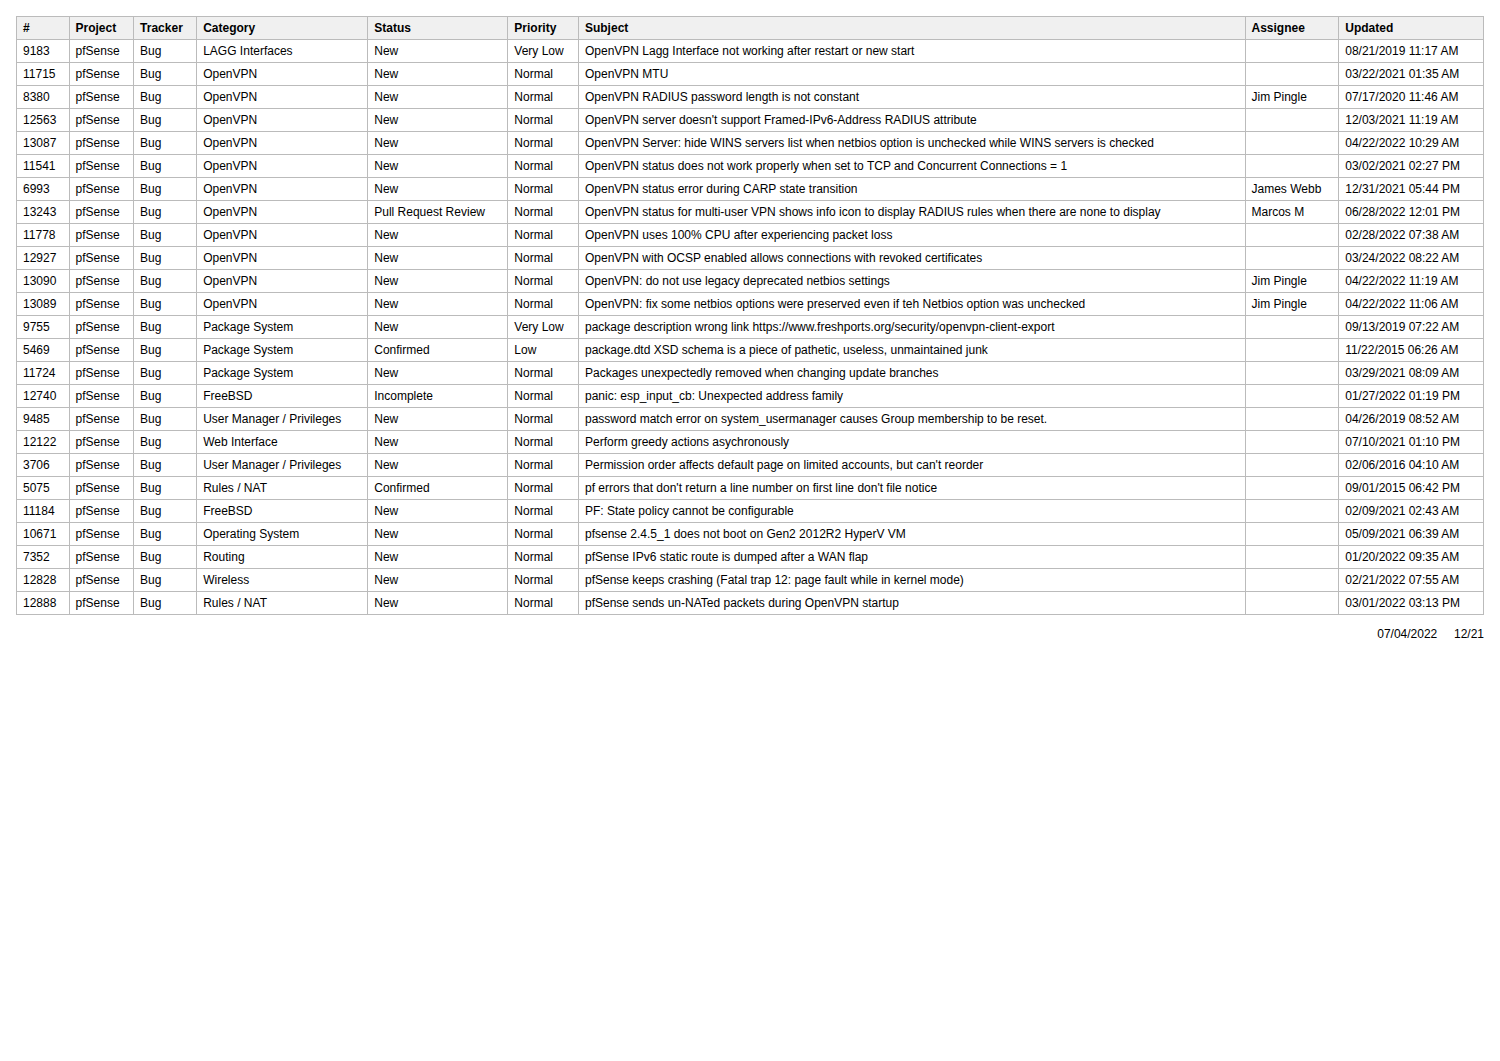| # | Project | Tracker | Category | Status | Priority | Subject | Assignee | Updated |
| --- | --- | --- | --- | --- | --- | --- | --- | --- |
| 9183 | pfSense | Bug | LAGG Interfaces | New | Very Low | OpenVPN Lagg Interface not working after restart or new start | | 08/21/2019 11:17 AM |
| 11715 | pfSense | Bug | OpenVPN | New | Normal | OpenVPN MTU | | 03/22/2021 01:35 AM |
| 8380 | pfSense | Bug | OpenVPN | New | Normal | OpenVPN RADIUS password length is not constant | Jim Pingle | 07/17/2020 11:46 AM |
| 12563 | pfSense | Bug | OpenVPN | New | Normal | OpenVPN server doesn't support Framed-IPv6-Address RADIUS attribute | | 12/03/2021 11:19 AM |
| 13087 | pfSense | Bug | OpenVPN | New | Normal | OpenVPN Server: hide WINS servers list when netbios option is unchecked while WINS servers is checked | | 04/22/2022 10:29 AM |
| 11541 | pfSense | Bug | OpenVPN | New | Normal | OpenVPN status does not work properly when set to TCP and Concurrent Connections = 1 | | 03/02/2021 02:27 PM |
| 6993 | pfSense | Bug | OpenVPN | New | Normal | OpenVPN status error during CARP state transition | James Webb | 12/31/2021 05:44 PM |
| 13243 | pfSense | Bug | OpenVPN | Pull Request Review | Normal | OpenVPN status for multi-user VPN shows info icon to display RADIUS rules when there are none to display | Marcos M | 06/28/2022 12:01 PM |
| 11778 | pfSense | Bug | OpenVPN | New | Normal | OpenVPN uses 100% CPU after experiencing packet loss | | 02/28/2022 07:38 AM |
| 12927 | pfSense | Bug | OpenVPN | New | Normal | OpenVPN with OCSP enabled allows connections with revoked certificates | | 03/24/2022 08:22 AM |
| 13090 | pfSense | Bug | OpenVPN | New | Normal | OpenVPN: do not use legacy deprecated netbios settings | Jim Pingle | 04/22/2022 11:19 AM |
| 13089 | pfSense | Bug | OpenVPN | New | Normal | OpenVPN: fix some netbios options were preserved even if teh Netbios option was unchecked | Jim Pingle | 04/22/2022 11:06 AM |
| 9755 | pfSense | Bug | Package System | New | Very Low | package description wrong link https://www.freshports.org/security/openvpn-client-export | | 09/13/2019 07:22 AM |
| 5469 | pfSense | Bug | Package System | Confirmed | Low | package.dtd XSD schema is a piece of pathetic, useless, unmaintained junk | | 11/22/2015 06:26 AM |
| 11724 | pfSense | Bug | Package System | New | Normal | Packages unexpectedly removed when changing update branches | | 03/29/2021 08:09 AM |
| 12740 | pfSense | Bug | FreeBSD | Incomplete | Normal | panic: esp_input_cb: Unexpected address family | | 01/27/2022 01:19 PM |
| 9485 | pfSense | Bug | User Manager / Privileges | New | Normal | password match error on system_usermanager causes Group membership to be reset. | | 04/26/2019 08:52 AM |
| 12122 | pfSense | Bug | Web Interface | New | Normal | Perform greedy actions asychronously | | 07/10/2021 01:10 PM |
| 3706 | pfSense | Bug | User Manager / Privileges | New | Normal | Permission order affects default page on limited accounts, but can't reorder | | 02/06/2016 04:10 AM |
| 5075 | pfSense | Bug | Rules / NAT | Confirmed | Normal | pf errors that don't return a line number on first line don't file notice | | 09/01/2015 06:42 PM |
| 11184 | pfSense | Bug | FreeBSD | New | Normal | PF: State policy cannot be configurable | | 02/09/2021 02:43 AM |
| 10671 | pfSense | Bug | Operating System | New | Normal | pfsense 2.4.5_1 does not boot on Gen2 2012R2 HyperV VM | | 05/09/2021 06:39 AM |
| 7352 | pfSense | Bug | Routing | New | Normal | pfSense IPv6 static route is dumped after a WAN flap | | 01/20/2022 09:35 AM |
| 12828 | pfSense | Bug | Wireless | New | Normal | pfSense keeps crashing (Fatal trap 12: page fault while in kernel mode) | | 02/21/2022 07:55 AM |
| 12888 | pfSense | Bug | Rules / NAT | New | Normal | pfSense sends un-NATed packets during OpenVPN startup | | 03/01/2022 03:13 PM |
07/04/2022 12/21